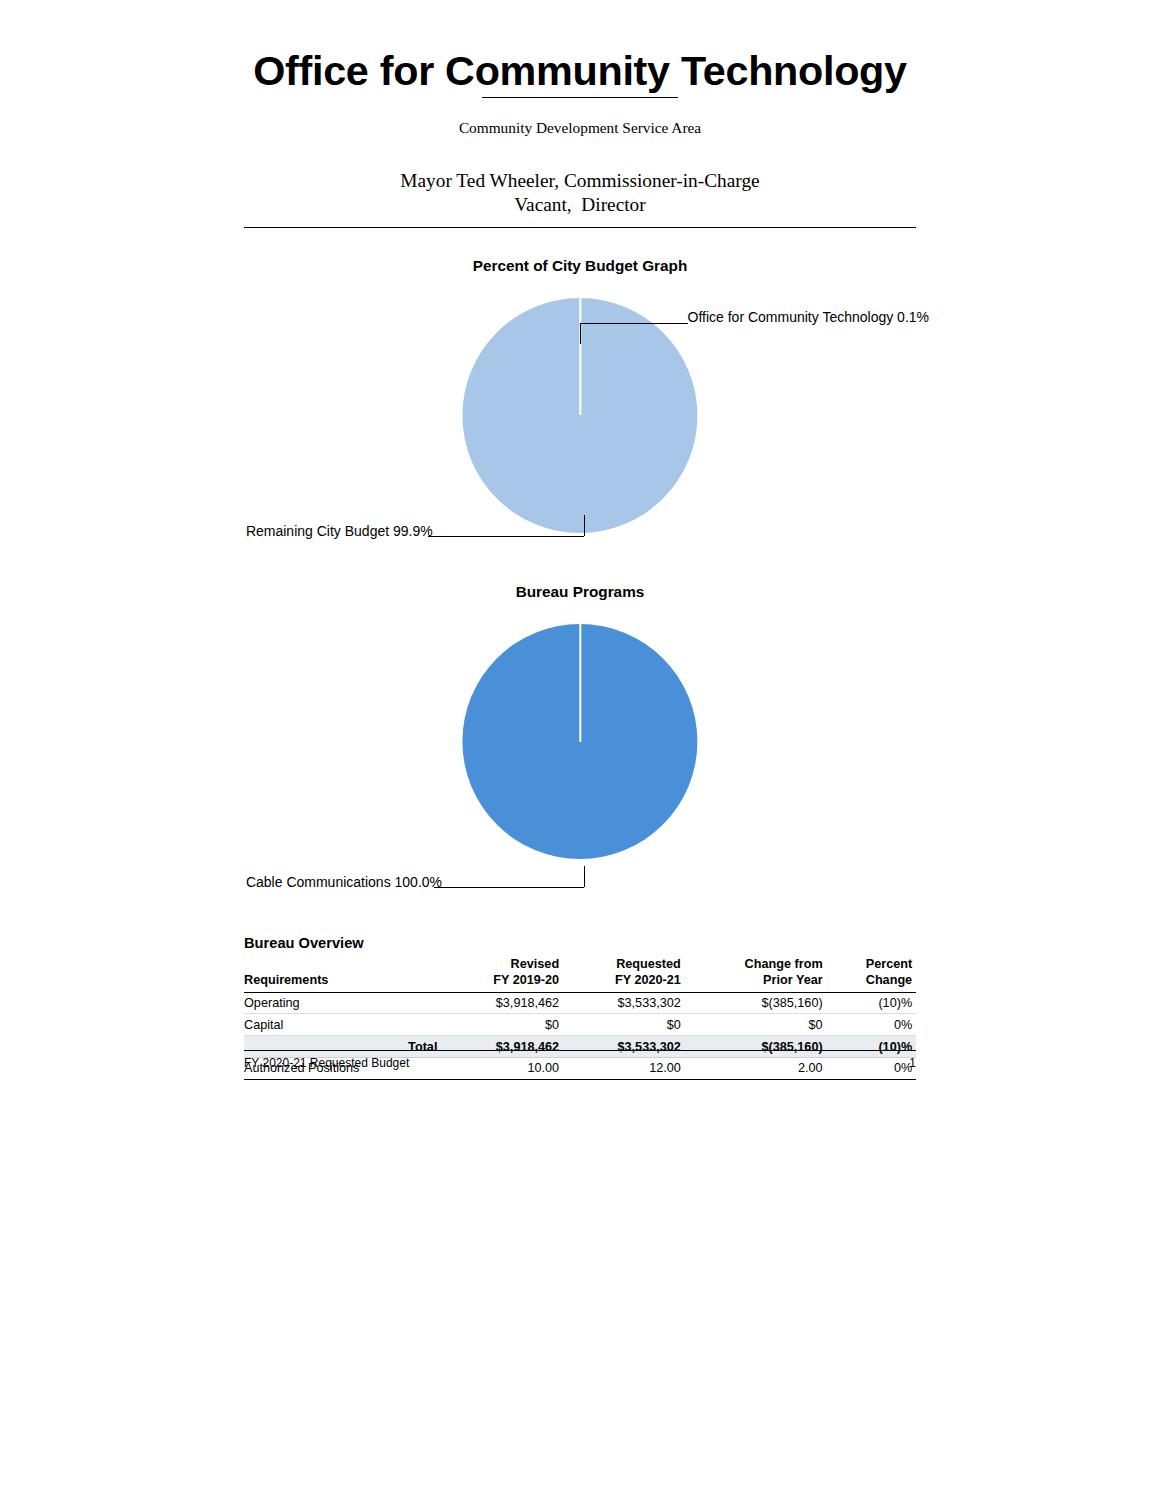Office for Community Technology
Community Development Service Area
Mayor Ted Wheeler, Commissioner-in-Charge
Vacant, Director
Percent of City Budget Graph
Office for Community Technology 0.1%
Remaining City Budget 99.9%
Bureau Programs
Cable Communications 100.0%
Bureau Overview
| | Revised | Requested | Change from | Percent |
| --- | --- | --- | --- | --- |
| Requirements | FY 2019-20 | FY 2020-21 | Prior Year | Change |
| Operating | $3,918,462 | $3,533,302 | $(385,160) | (10)% |
| Capital | $0 | $0 | $0 | 0% |
| Total | $3,918,462 | $3,533,302 | $(385,160) | (10)% |
| Authorized Positions | 10.00 | 12.00 | 2.00 | 0% |
FY 2020-21 Requested Budget 1